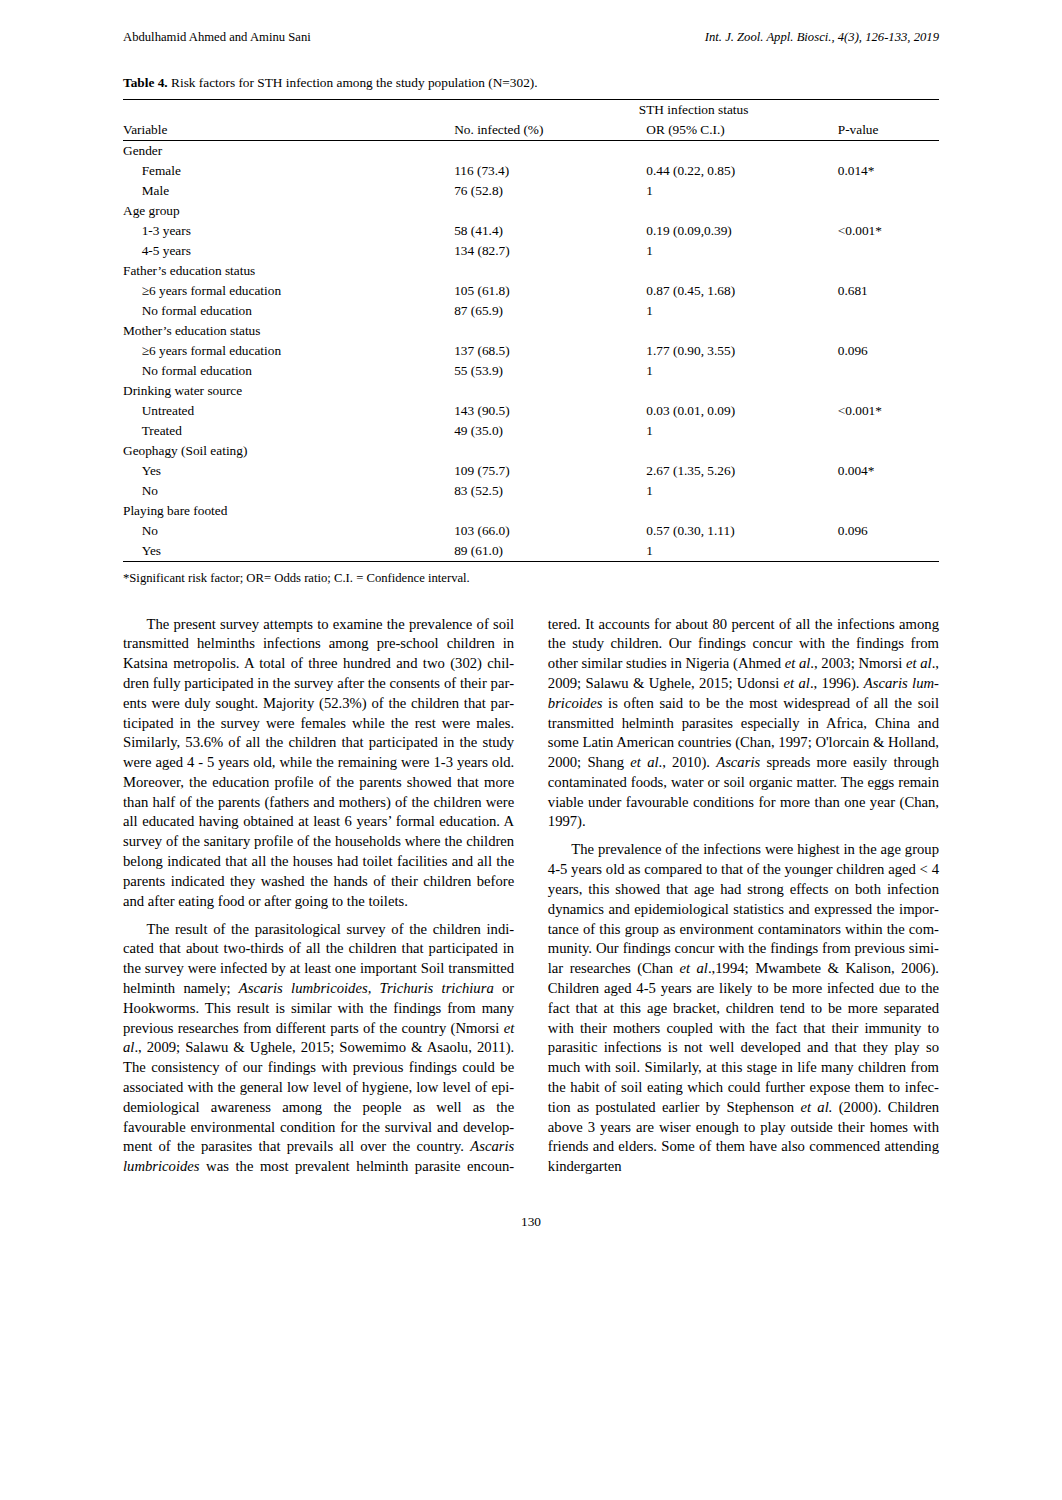Abdulhamid Ahmed and Aminu Sani
Int. J. Zool. Appl. Biosci., 4(3), 126-133, 2019
Table 4. Risk factors for STH infection among the study population (N=302).
| | STH infection status |
| --- | --- |
| Variable | No. infected (%) | OR (95% C.I.) | P-value |
| Gender | | | |
| Female | 116 (73.4) | 0.44 (0.22, 0.85) | 0.014* |
| Male | 76 (52.8) | 1 | |
| Age group | | | |
| 1-3 years | 58 (41.4) | 0.19 (0.09,0.39) | <0.001* |
| 4-5 years | 134 (82.7) | 1 | |
| Father’s education status | | | |
| ≥6 years formal education | 105 (61.8) | 0.87 (0.45, 1.68) | 0.681 |
| No formal education | 87 (65.9) | 1 | |
| Mother’s education status | | | |
| ≥6 years formal education | 137 (68.5) | 1.77 (0.90, 3.55) | 0.096 |
| No formal education | 55 (53.9) | 1 | |
| Drinking water source | | | |
| Untreated | 143 (90.5) | 0.03 (0.01, 0.09) | <0.001* |
| Treated | 49 (35.0) | 1 | |
| Geophagy (Soil eating) | | | |
| Yes | 109 (75.7) | 2.67 (1.35, 5.26) | 0.004* |
| No | 83 (52.5) | 1 | |
| Playing bare footed | | | |
| No | 103 (66.0) | 0.57 (0.30, 1.11) | 0.096 |
| Yes | 89 (61.0) | 1 | |
*Significant risk factor; OR= Odds ratio; C.I. = Confidence interval.
The present survey attempts to examine the prevalence of soil transmitted helminths infections among pre-school children in Katsina metropolis. A total of three hundred and two (302) children fully participated in the survey after the consents of their parents were duly sought. Majority (52.3%) of the children that participated in the survey were females while the rest were males. Similarly, 53.6% of all the children that participated in the study were aged 4 - 5 years old, while the remaining were 1-3 years old. Moreover, the education profile of the parents showed that more than half of the parents (fathers and mothers) of the children were all educated having obtained at least 6 years’ formal education. A survey of the sanitary profile of the households where the children belong indicated that all the houses had toilet facilities and all the parents indicated they washed the hands of their children before and after eating food or after going to the toilets.
The result of the parasitological survey of the children indicated that about two-thirds of all the children that participated in the survey were infected by at least one important Soil transmitted helminth namely; Ascaris lumbricoides, Trichuris trichiura or Hookworms. This result is similar with the findings from many previous researches from different parts of the country (Nmorsi et al., 2009; Salawu & Ughele, 2015; Sowemimo & Asaolu, 2011). The consistency of our findings with previous findings could be associated with the general low level of hygiene, low level of epidemiological awareness among the people as well as the favourable environmental condition for the survival and development of the parasites that prevails all over the country. Ascaris lumbricoides was the most prevalent helminth parasite encountered. It accounts for about 80 percent of all the infections among the study children. Our findings concur with the findings from other similar studies in Nigeria (Ahmed et al., 2003; Nmorsi et al., 2009; Salawu & Ughele, 2015; Udonsi et al., 1996). Ascaris lumbricoides is often said to be the most widespread of all the soil transmitted helminth parasites especially in Africa, China and some Latin American countries (Chan, 1997; O'lorcain & Holland, 2000; Shang et al., 2010). Ascaris spreads more easily through contaminated foods, water or soil organic matter. The eggs remain viable under favourable conditions for more than one year (Chan, 1997).
The prevalence of the infections were highest in the age group 4-5 years old as compared to that of the younger children aged < 4 years, this showed that age had strong effects on both infection dynamics and epidemiological statistics and expressed the importance of this group as environment contaminators within the community. Our findings concur with the findings from previous similar researches (Chan et al.,1994; Mwambete & Kalison, 2006). Children aged 4-5 years are likely to be more infected due to the fact that at this age bracket, children tend to be more separated with their mothers coupled with the fact that their immunity to parasitic infections is not well developed and that they play so much with soil. Similarly, at this stage in life many children from the habit of soil eating which could further expose them to infection as postulated earlier by Stephenson et al. (2000). Children above 3 years are wiser enough to play outside their homes with friends and elders. Some of them have also commenced attending kindergarten
130